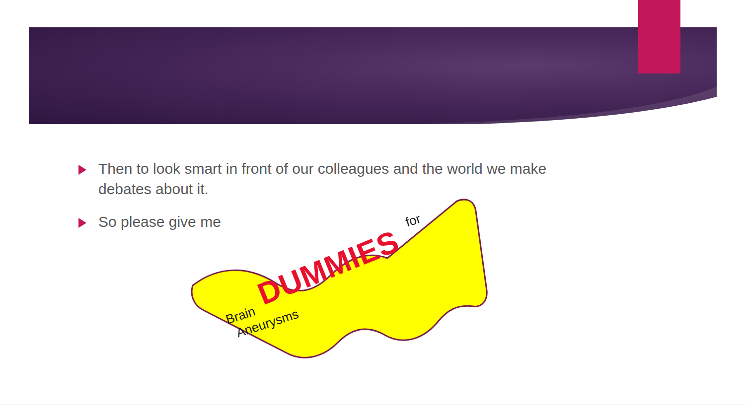Then to look smart in front of our colleagues and the world we make debates about it.
So please give me
Brain Aneurysms for DUMMIES